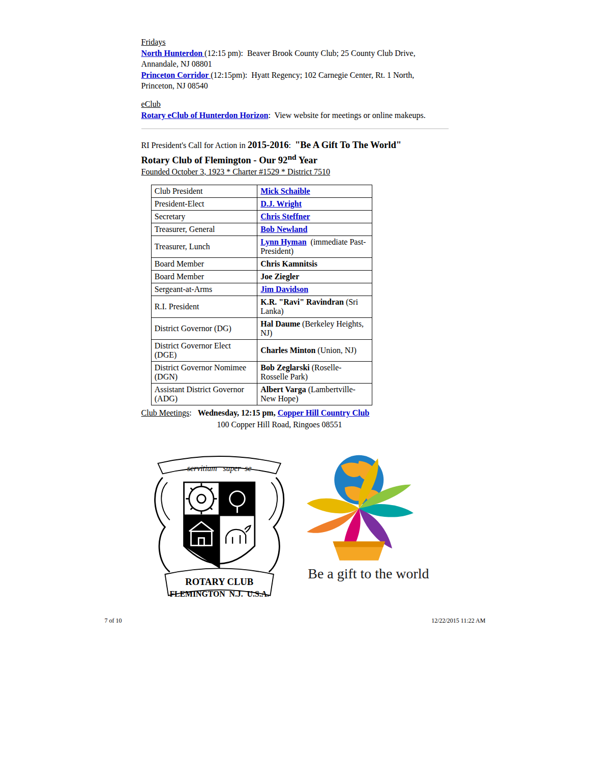Fridays
North Hunterdon (12:15 pm): Beaver Brook County Club; 25 County Club Drive, Annandale, NJ 08801
Princeton Corridor (12:15pm): Hyatt Regency; 102 Carnegie Center, Rt. 1 North, Princeton, NJ 08540
eClub
Rotary eClub of Hunterdon Horizon: View website for meetings or online makeups.
RI President's Call for Action in 2015-2016: "Be A Gift To The World"
Rotary Club of Flemington - Our 92nd Year
Founded October 3, 1923 * Charter #1529 * District 7510
| Club President | Mick Schaible |
| President-Elect | D.J. Wright |
| Secretary | Chris Steffner |
| Treasurer, General | Bob Newland |
| Treasurer, Lunch | Lynn Hyman (immediate Past-President) |
| Board Member | Chris Kamnitsis |
| Board Member | Joe Ziegler |
| Sergeant-at-Arms | Jim Davidson |
| R.I. President | K.R. "Ravi" Ravindran (Sri Lanka) |
| District Governor (DG) | Hal Daume (Berkeley Heights, NJ) |
| District Governor Elect (DGE) | Charles Minton (Union, NJ) |
| District Governor Nomimee (DGN) | Bob Zeglarski (Roselle-Rosselle Park) |
| Assistant District Governor (ADG) | Albert Varga (Lambertville-New Hope) |
Club Meetings: Wednesday, 12:15 pm, Copper Hill Country Club 100 Copper Hill Road, Ringoes 08551
servitium super se ROTARY CLUB FLEMINGTON N.J. U.S.A.
Be a gift to the world
7 of 10 12/22/2015 11:22 AM